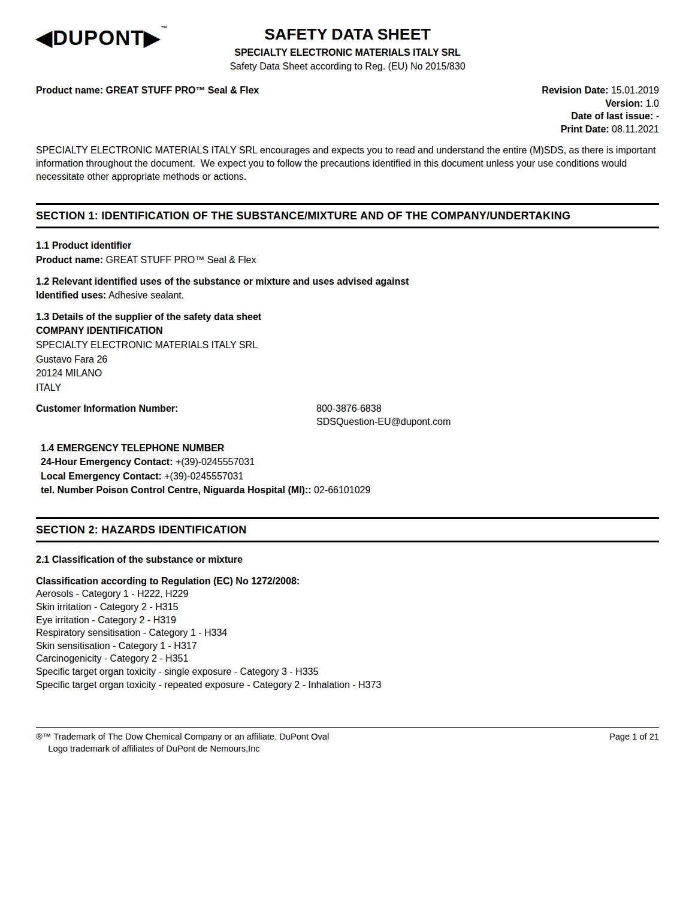◀DUPONT▶™
SAFETY DATA SHEET
SPECIALTY ELECTRONIC MATERIALS ITALY SRL
Safety Data Sheet according to Reg. (EU) No 2015/830
| Product name: GREAT STUFF PRO™ Seal & Flex | Revision Date: 15.01.2019 |
| | Version: 1.0 |
| | Date of last issue: - |
| | Print Date: 08.11.2021 |
SPECIALTY ELECTRONIC MATERIALS ITALY SRL encourages and expects you to read and understand the entire (M)SDS, as there is important information throughout the document. We expect you to follow the precautions identified in this document unless your use conditions would necessitate other appropriate methods or actions.
SECTION 1: IDENTIFICATION OF THE SUBSTANCE/MIXTURE AND OF THE COMPANY/UNDERTAKING
1.1 Product identifier
Product name: GREAT STUFF PRO™ Seal & Flex
1.2 Relevant identified uses of the substance or mixture and uses advised against
Identified uses: Adhesive sealant.
1.3 Details of the supplier of the safety data sheet
COMPANY IDENTIFICATION
SPECIALTY ELECTRONIC MATERIALS ITALY SRL
Gustavo Fara 26
20124 MILANO
ITALY
| Customer Information Number: | 800-3876-6838 |
| | SDSQuestion-EU@dupont.com |
1.4 EMERGENCY TELEPHONE NUMBER
24-Hour Emergency Contact: +(39)-0245557031
Local Emergency Contact: +(39)-0245557031
tel. Number Poison Control Centre, Niguarda Hospital (MI):: 02-66101029
SECTION 2: HAZARDS IDENTIFICATION
2.1 Classification of the substance or mixture
Classification according to Regulation (EC) No 1272/2008:
Aerosols - Category 1 - H222, H229
Skin irritation - Category 2 - H315
Eye irritation - Category 2 - H319
Respiratory sensitisation - Category 1 - H334
Skin sensitisation - Category 1 - H317
Carcinogenicity - Category 2 - H351
Specific target organ toxicity - single exposure - Category 3 - H335
Specific target organ toxicity - repeated exposure - Category 2 - Inhalation - H373
®™ Trademark of The Dow Chemical Company or an affiliate. DuPont Oval
Logo trademark of affiliates of DuPont de Nemours,Inc
Page 1 of 21